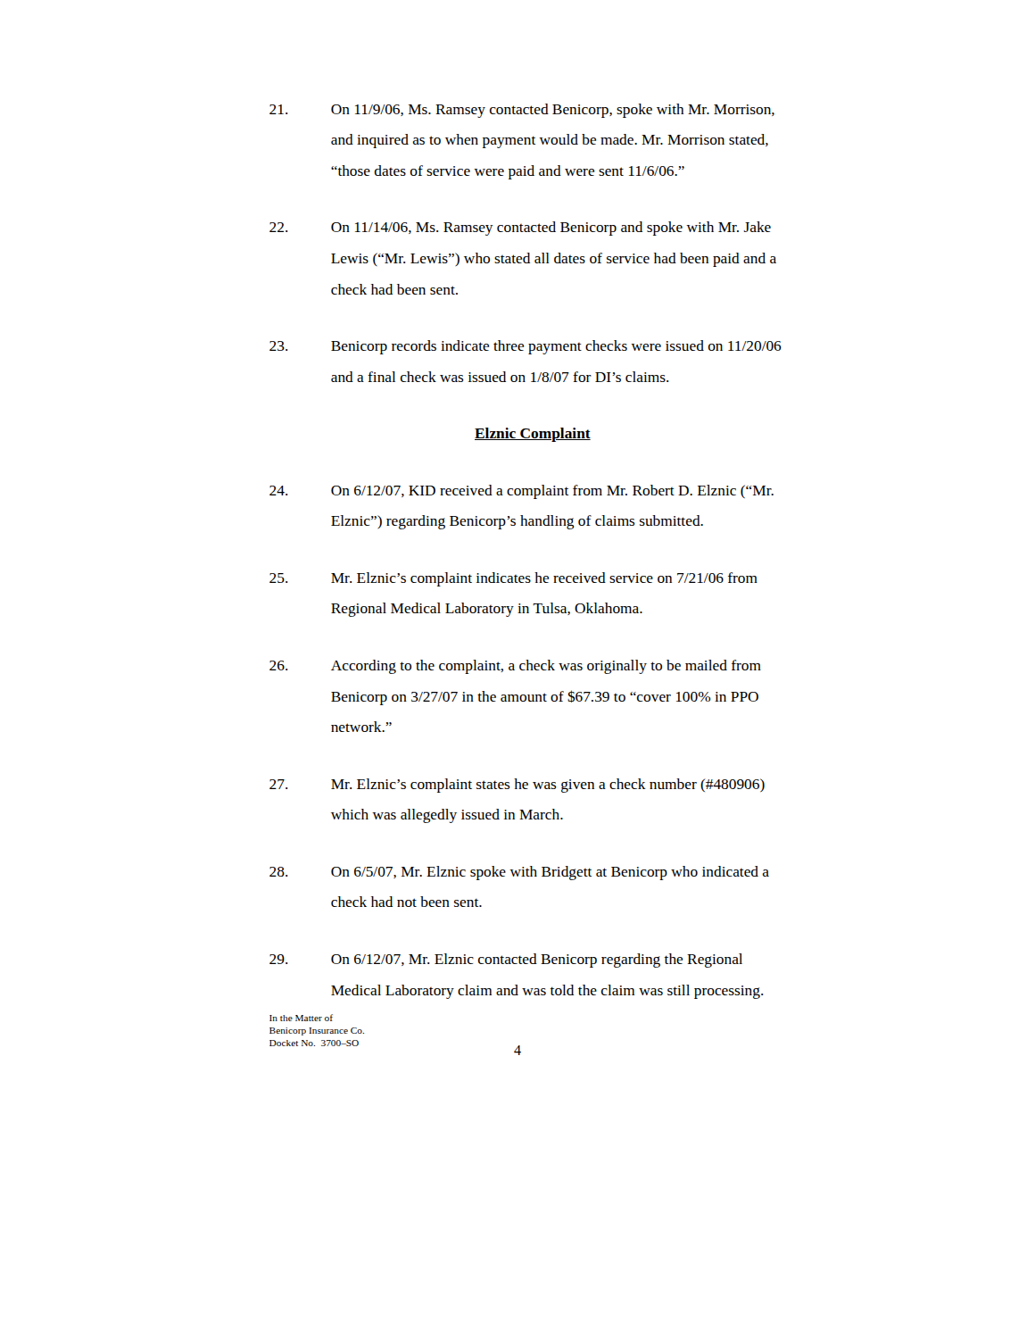21. On 11/9/06, Ms. Ramsey contacted Benicorp, spoke with Mr. Morrison, and inquired as to when payment would be made. Mr. Morrison stated, “those dates of service were paid and were sent 11/6/06.”
22. On 11/14/06, Ms. Ramsey contacted Benicorp and spoke with Mr. Jake Lewis (“Mr. Lewis”) who stated all dates of service had been paid and a check had been sent.
23. Benicorp records indicate three payment checks were issued on 11/20/06 and a final check was issued on 1/8/07 for DI’s claims.
Elznic Complaint
24. On 6/12/07, KID received a complaint from Mr. Robert D. Elznic (“Mr. Elznic”) regarding Benicorp’s handling of claims submitted.
25. Mr. Elznic’s complaint indicates he received service on 7/21/06 from Regional Medical Laboratory in Tulsa, Oklahoma.
26. According to the complaint, a check was originally to be mailed from Benicorp on 3/27/07 in the amount of $67.39 to “cover 100% in PPO network.”
27. Mr. Elznic’s complaint states he was given a check number (#480906) which was allegedly issued in March.
28. On 6/5/07, Mr. Elznic spoke with Bridgett at Benicorp who indicated a check had not been sent.
29. On 6/12/07, Mr. Elznic contacted Benicorp regarding the Regional Medical Laboratory claim and was told the claim was still processing.
In the Matter of
Benicorp Insurance Co.
Docket No. 3700–SO
4